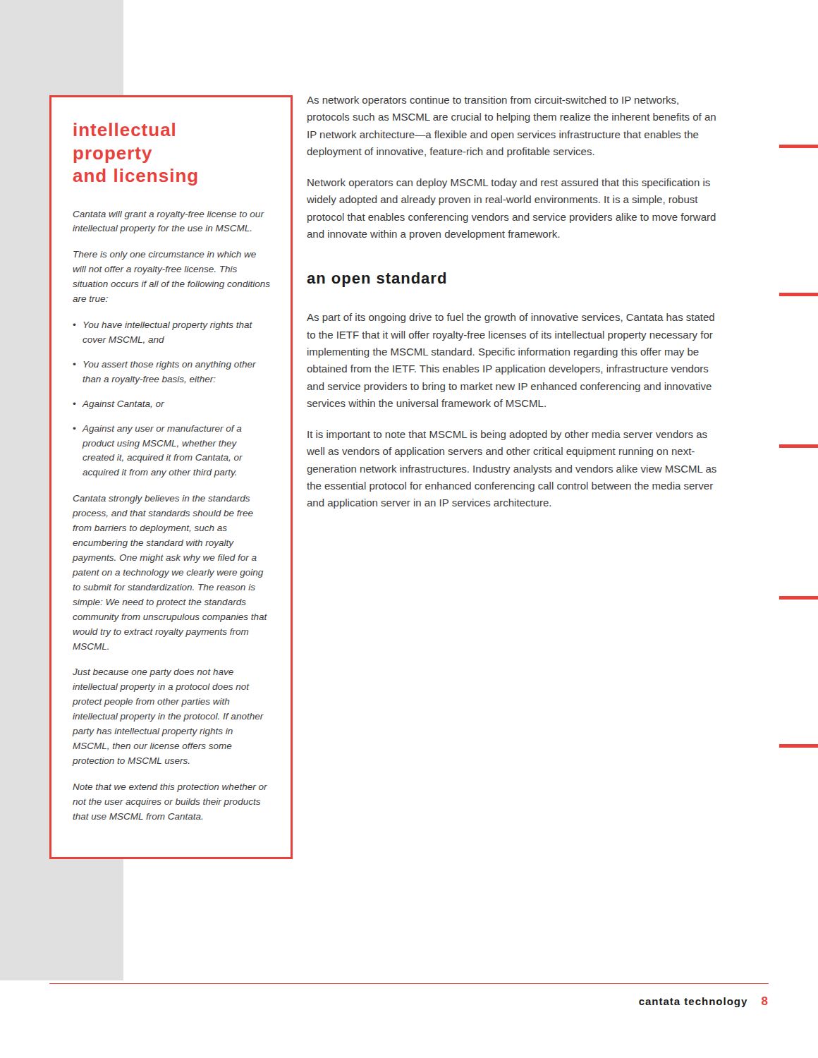intellectual
property
and licensing
Cantata will grant a royalty-free license to our intellectual property for the use in MSCML.
There is only one circumstance in which we will not offer a royalty-free license. This situation occurs if all of the following conditions are true:
You have intellectual property rights that cover MSCML, and
You assert those rights on anything other than a royalty-free basis, either:
Against Cantata, or
Against any user or manufacturer of a product using MSCML, whether they created it, acquired it from Cantata, or acquired it from any other third party.
Cantata strongly believes in the standards process, and that standards should be free from barriers to deployment, such as encumbering the standard with royalty payments. One might ask why we filed for a patent on a technology we clearly were going to submit for standardization. The reason is simple: We need to protect the standards community from unscrupulous companies that would try to extract royalty payments from MSCML.
Just because one party does not have intellectual property in a protocol does not protect people from other parties with intellectual property in the protocol. If another party has intellectual property rights in MSCML, then our license offers some protection to MSCML users.
Note that we extend this protection whether or not the user acquires or builds their products that use MSCML from Cantata.
As network operators continue to transition from circuit-switched to IP networks, protocols such as MSCML are crucial to helping them realize the inherent benefits of an IP network architecture—a flexible and open services infrastructure that enables the deployment of innovative, feature-rich and profitable services.
Network operators can deploy MSCML today and rest assured that this specification is widely adopted and already proven in real-world environments. It is a simple, robust protocol that enables conferencing vendors and service providers alike to move forward and innovate within a proven development framework.
an open standard
As part of its ongoing drive to fuel the growth of innovative services, Cantata has stated to the IETF that it will offer royalty-free licenses of its intellectual property necessary for implementing the MSCML standard. Specific information regarding this offer may be obtained from the IETF. This enables IP application developers, infrastructure vendors and service providers to bring to market new IP enhanced conferencing and innovative services within the universal framework of MSCML.
It is important to note that MSCML is being adopted by other media server vendors as well as vendors of application servers and other critical equipment running on next-generation network infrastructures. Industry analysts and vendors alike view MSCML as the essential protocol for enhanced conferencing call control between the media server and application server in an IP services architecture.
cantata technology 8